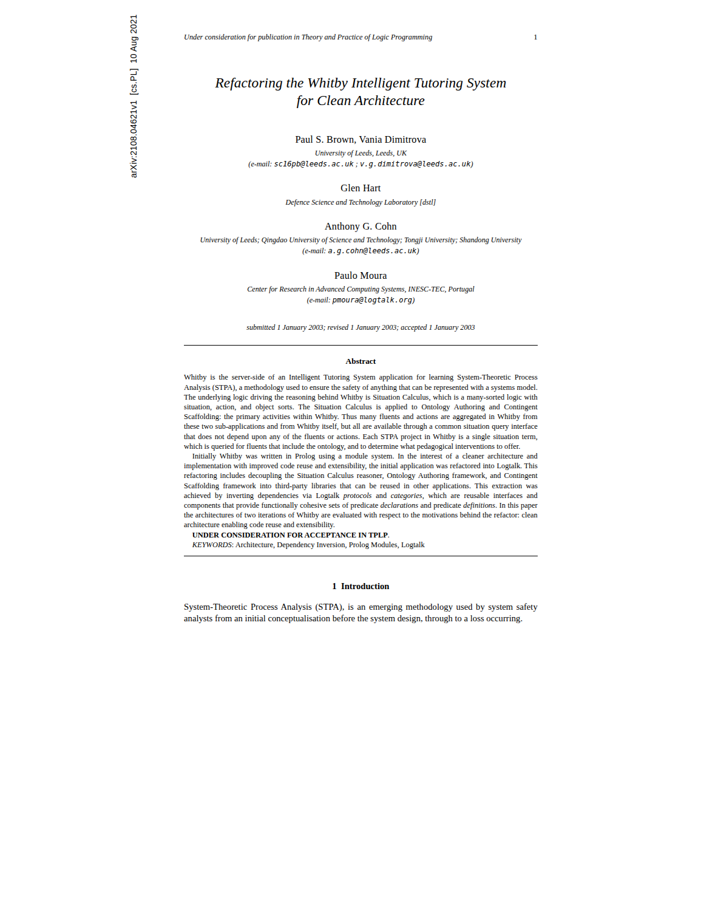arXiv:2108.04621v1 [cs.PL] 10 Aug 2021
Under consideration for publication in Theory and Practice of Logic Programming 1
Refactoring the Whitby Intelligent Tutoring System
for Clean Architecture
Paul S. Brown, Vania Dimitrova
University of Leeds, Leeds, UK
(e-mail: sc16pb@leeds.ac.uk ; v.g.dimitrova@leeds.ac.uk)
Glen Hart
Defence Science and Technology Laboratory [dstl]
Anthony G. Cohn
University of Leeds; Qingdao University of Science and Technology; Tongji University; Shandong University
(e-mail: a.g.cohn@leeds.ac.uk)
Paulo Moura
Center for Research in Advanced Computing Systems, INESC-TEC, Portugal
(e-mail: pmoura@logtalk.org)
submitted 1 January 2003; revised 1 January 2003; accepted 1 January 2003
Abstract
Whitby is the server-side of an Intelligent Tutoring System application for learning System-Theoretic Process Analysis (STPA), a methodology used to ensure the safety of anything that can be represented with a systems model. The underlying logic driving the reasoning behind Whitby is Situation Calculus, which is a many-sorted logic with situation, action, and object sorts. The Situation Calculus is applied to Ontology Authoring and Contingent Scaffolding: the primary activities within Whitby. Thus many fluents and actions are aggregated in Whitby from these two sub-applications and from Whitby itself, but all are available through a common situation query interface that does not depend upon any of the fluents or actions. Each STPA project in Whitby is a single situation term, which is queried for fluents that include the ontology, and to determine what pedagogical interventions to offer.
Initially Whitby was written in Prolog using a module system. In the interest of a cleaner architecture and implementation with improved code reuse and extensibility, the initial application was refactored into Logtalk. This refactoring includes decoupling the Situation Calculus reasoner, Ontology Authoring framework, and Contingent Scaffolding framework into third-party libraries that can be reused in other applications. This extraction was achieved by inverting dependencies via Logtalk protocols and categories, which are reusable interfaces and components that provide functionally cohesive sets of predicate declarations and predicate definitions. In this paper the architectures of two iterations of Whitby are evaluated with respect to the motivations behind the refactor: clean architecture enabling code reuse and extensibility.
UNDER CONSIDERATION FOR ACCEPTANCE IN TPLP.
KEYWORDS: Architecture, Dependency Inversion, Prolog Modules, Logtalk
1 Introduction
System-Theoretic Process Analysis (STPA), is an emerging methodology used by system safety analysts from an initial conceptualisation before the system design, through to a loss occurring.